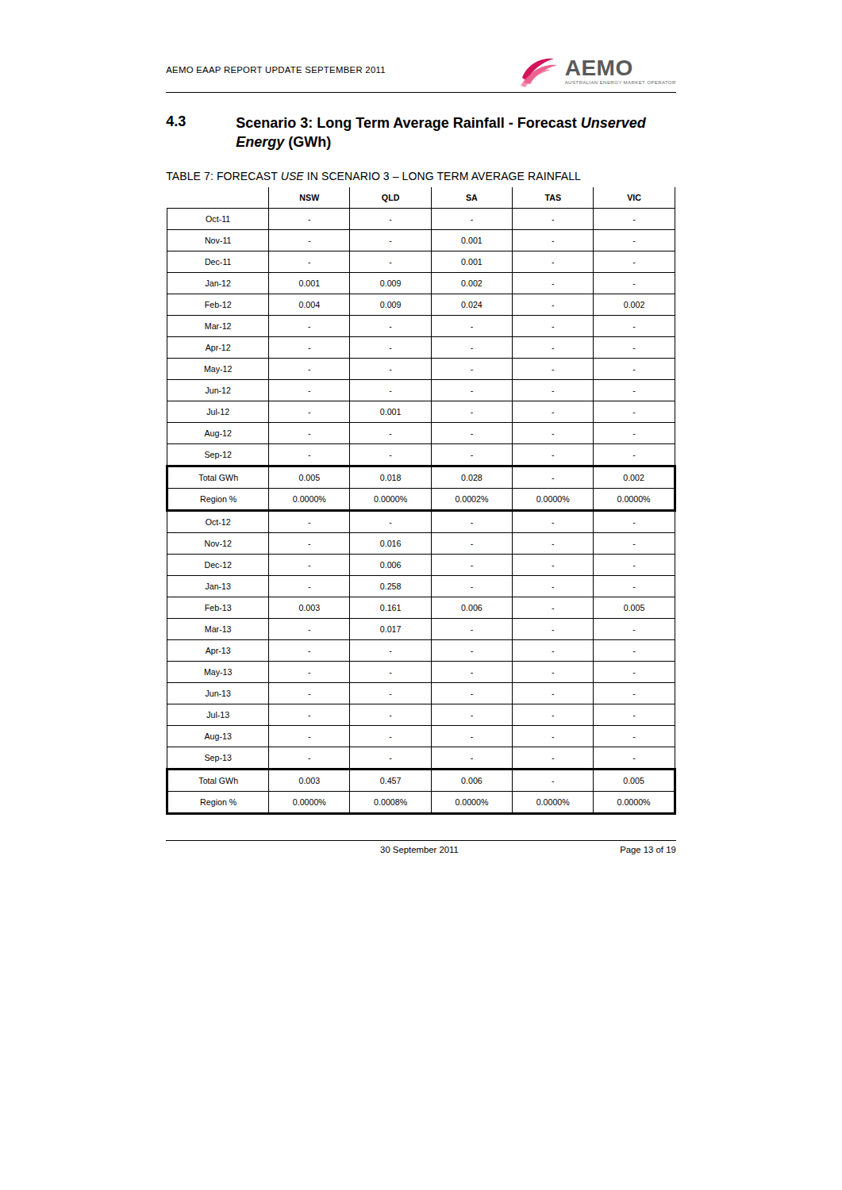AEMO EAAP REPORT UPDATE SEPTEMBER 2011
AEMO
AUSTRALIAN ENERGY MARKET OPERATOR
4.3
Scenario 3: Long Term Average Rainfall - Forecast Unserved Energy (GWh)
TABLE 7: FORECAST USE IN SCENARIO 3 – LONG TERM AVERAGE RAINFALL
| | NSW | QLD | SA | TAS | VIC |
| --- | --- | --- | --- | --- | --- |
| Oct-11 | - | - | - | - | - |
| Nov-11 | - | - | 0.001 | - | - |
| Dec-11 | - | - | 0.001 | - | - |
| Jan-12 | 0.001 | 0.009 | 0.002 | - | - |
| Feb-12 | 0.004 | 0.009 | 0.024 | - | 0.002 |
| Mar-12 | - | - | - | - | - |
| Apr-12 | - | - | - | - | - |
| May-12 | - | - | - | - | - |
| Jun-12 | - | - | - | - | - |
| Jul-12 | - | 0.001 | - | - | - |
| Aug-12 | - | - | - | - | - |
| Sep-12 | - | - | - | - | - |
| Total GWh | 0.005 | 0.018 | 0.028 | - | 0.002 |
| Region % | 0.0000% | 0.0000% | 0.0002% | 0.0000% | 0.0000% |
| Oct-12 | - | - | - | - | - |
| Nov-12 | - | 0.016 | - | - | - |
| Dec-12 | - | 0.006 | - | - | - |
| Jan-13 | - | 0.258 | - | - | - |
| Feb-13 | 0.003 | 0.161 | 0.006 | - | 0.005 |
| Mar-13 | - | 0.017 | - | - | - |
| Apr-13 | - | - | - | - | - |
| May-13 | - | - | - | - | - |
| Jun-13 | - | - | - | - | - |
| Jul-13 | - | - | - | - | - |
| Aug-13 | - | - | - | - | - |
| Sep-13 | - | - | - | - | - |
| Total GWh | 0.003 | 0.457 | 0.006 | - | 0.005 |
| Region % | 0.0000% | 0.0008% | 0.0000% | 0.0000% | 0.0000% |
30 September 2011
Page 13 of 19